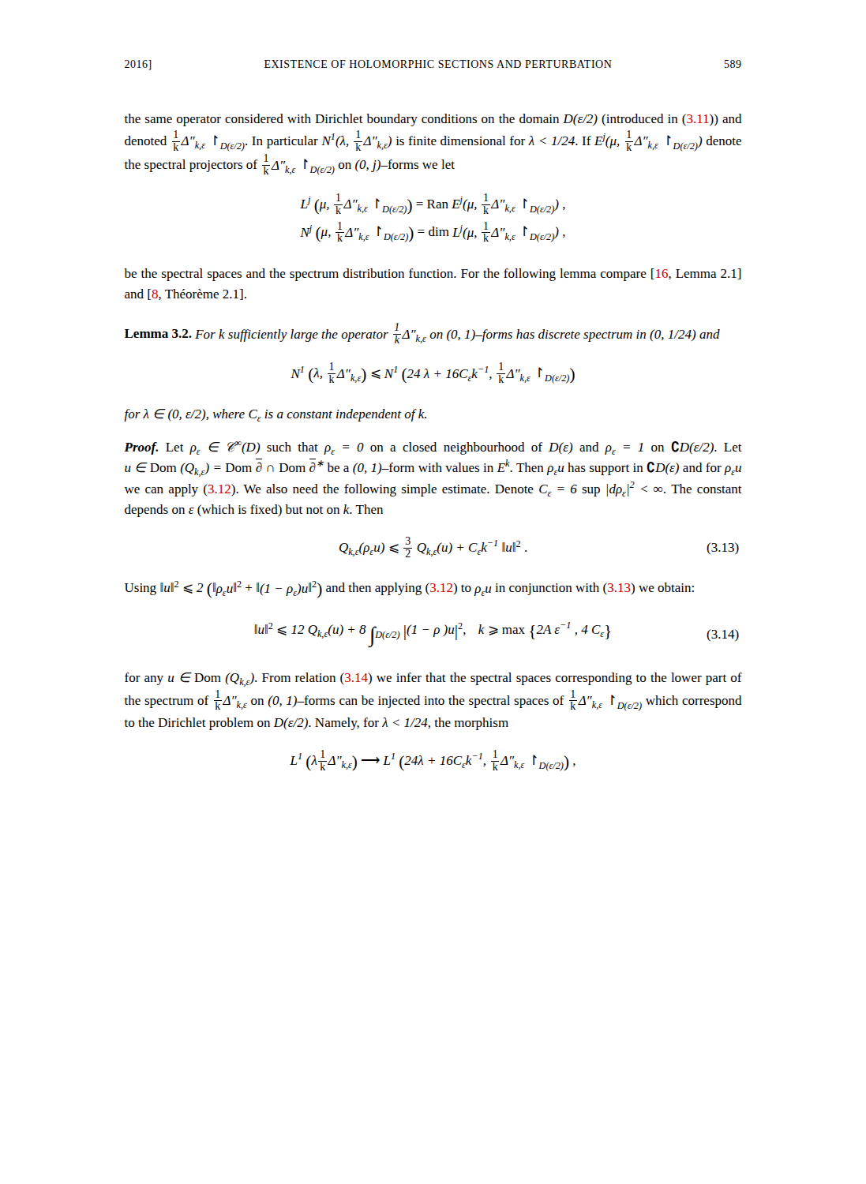2016] EXISTENCE OF HOLOMORPHIC SECTIONS AND PERTURBATION 589
the same operator considered with Dirichlet boundary conditions on the domain D(ε/2) (introduced in (3.11)) and denoted 1 k Δ″k,ε ↾D(ε/2). In particular N1(λ, 1 k Δ″k,ε) is finite dimensional for λ < 1/24. If Ej(μ, 1 k Δ″k,ε ↾D(ε/2)) denote the spectral projectors of 1 k Δ″k,ε ↾D(ε/2) on (0, j)–forms we let
Lj (μ, 1 k Δ″k,ε ↾D(ε/2)) = Ran Ej(μ, 1 k Δ″k,ε ↾D(ε/2)) , Nj (μ, 1 k Δ″k,ε ↾D(ε/2)) = dim Lj(μ, 1 k Δ″k,ε ↾D(ε/2)) ,
be the spectral spaces and the spectrum distribution function. For the following lemma compare [16, Lemma 2.1] and [8, Théorème 2.1].
Lemma 3.2. For k sufficiently large the operator 1 k Δ″k,ε on (0, 1)–forms has discrete spectrum in (0, 1/24) and
N1 (λ, 1 k Δ″k,ε) ⩽ N1 (24 λ + 16Cεk−1, 1 k Δ″k,ε ↾D(ε/2))
for λ ∈ (0, ε/2), where Cε is a constant independent of k.
Proof. Let ρε ∈ 𝒞∞(D) such that ρε = 0 on a closed neighbourhood of D(ε) and ρε = 1 on ∁D(ε/2). Let u ∈ Dom (Qk,ε) = Dom ∂ ∩ Dom ∂∗ be a (0, 1)–form with values in Ek. Then ρεu has support in ∁D(ε) and for ρεu we can apply (3.12). We also need the following simple estimate. Denote Cε = 6 sup |dρε|2 < ∞. The constant depends on ε (which is fixed) but not on k. Then
Qk,ε(ρεu) ⩽ 32 Qk,ε(u) + Cεk−1 ‖u‖2 . (3.13)
Using ‖u‖2 ⩽ 2 (‖ρεu‖2 + ‖(1 − ρε)u‖2) and then applying (3.12) to ρεu in conjunction with (3.13) we obtain:
‖u‖2 ⩽ 12 Qk,ε(u) + 8 ∫D(ε/2) |(1 − ρ )u|2, k ⩾ max {2A ε−1 , 4 Cε} (3.14)
for any u ∈ Dom (Qk,ε). From relation (3.14) we infer that the spectral spaces corresponding to the lower part of the spectrum of 1 k Δ″k,ε on (0, 1)–forms can be injected into the spectral spaces of 1 k Δ″k,ε ↾D(ε/2) which correspond to the Dirichlet problem on D(ε/2). Namely, for λ < 1/24, the morphism
L1 (λ 1 k Δ″k,ε) ⟶ L1 (24λ + 16Cεk−1, 1 k Δ″k,ε ↾D(ε/2)) ,